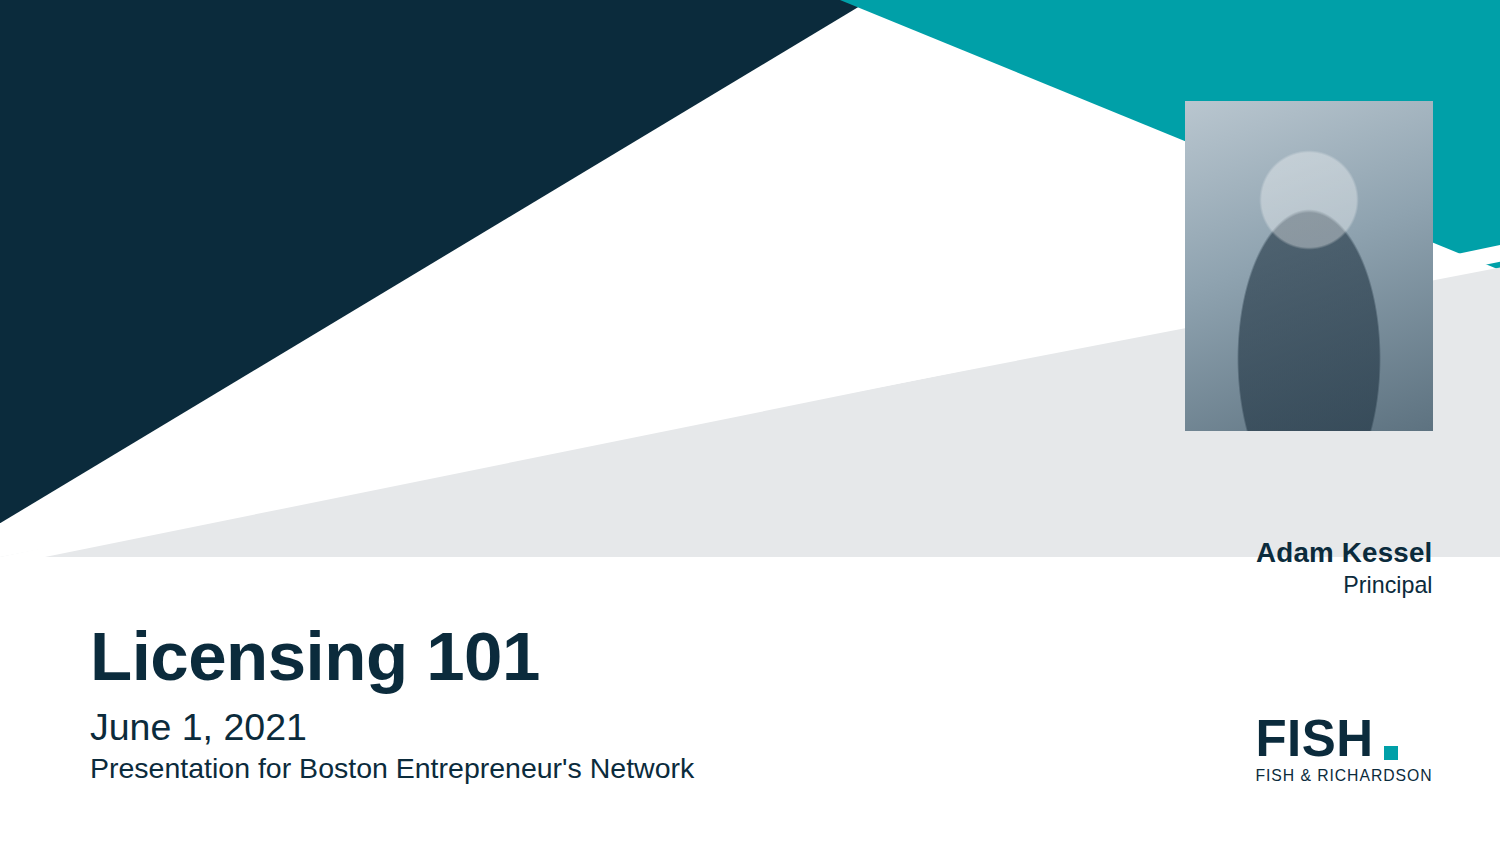Adam Kessel
Principal
Licensing 101
June 1, 2021
Presentation for Boston Entrepreneur's Network
FISH
FISH & RICHARDSON